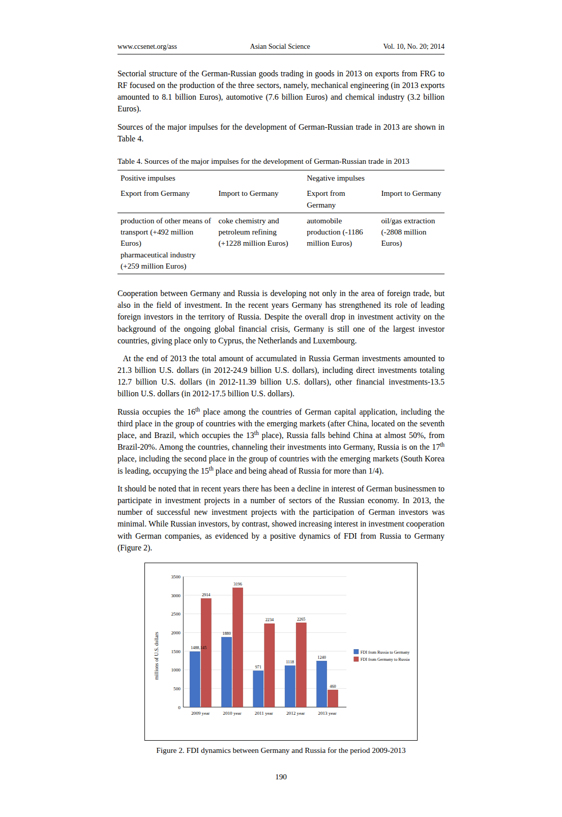www.ccsenet.org/ass
Asian Social Science
Vol. 10, No. 20; 2014
Sectorial structure of the German-Russian goods trading in goods in 2013 on exports from FRG to RF focused on the production of the three sectors, namely, mechanical engineering (in 2013 exports amounted to 8.1 billion Euros), automotive (7.6 billion Euros) and chemical industry (3.2 billion Euros).
Sources of the major impulses for the development of German-Russian trade in 2013 are shown in Table 4.
Table 4. Sources of the major impulses for the development of German-Russian trade in 2013
| Positive impulses | Negative impulses |
| Export from Germany | Import to Germany | Export from Germany | Import to Germany |
| production of other means of transport (+492 million Euros) pharmaceutical industry (+259 million Euros) | coke chemistry and petroleum refining (+1228 million Euros) | automobile production (-1186 million Euros) | oil/gas extraction (-2808 million Euros) |
Cooperation between Germany and Russia is developing not only in the area of foreign trade, but also in the field of investment. In the recent years Germany has strengthened its role of leading foreign investors in the territory of Russia. Despite the overall drop in investment activity on the background of the ongoing global financial crisis, Germany is still one of the largest investor countries, giving place only to Cyprus, the Netherlands and Luxembourg.
At the end of 2013 the total amount of accumulated in Russia German investments amounted to 21.3 billion U.S. dollars (in 2012-24.9 billion U.S. dollars), including direct investments totaling 12.7 billion U.S. dollars (in 2012-11.39 billion U.S. dollars), other financial investments-13.5 billion U.S. dollars (in 2012-17.5 billion U.S. dollars).
Russia occupies the 16th place among the countries of German capital application, including the third place in the group of countries with the emerging markets (after China, located on the seventh place, and Brazil, which occupies the 13th place), Russia falls behind China at almost 50%, from Brazil-20%. Among the countries, channeling their investments into Germany, Russia is on the 17th place, including the second place in the group of countries with the emerging markets (South Korea is leading, occupying the 15th place and being ahead of Russia for more than 1/4).
It should be noted that in recent years there has been a decline in interest of German businessmen to participate in investment projects in a number of sectors of the Russian economy. In 2013, the number of successful new investment projects with the participation of German investors was minimal. While Russian investors, by contrast, showed increasing interest in investment cooperation with German companies, as evidenced by a positive dynamics of FDI from Russia to Germany (Figure 2).
millions of U.S. dollars 3500 3000 2500 2000 1500 1000 500 0 1488 2914 ,145 1880 3196 971 2234 1118 2265 1240 460 2009 year 2010 year 2011 year 2012 year 2013 year FDI from Russia to Germany FDI from Germany to Russia
Figure 2. FDI dynamics between Germany and Russia for the period 2009-2013
190